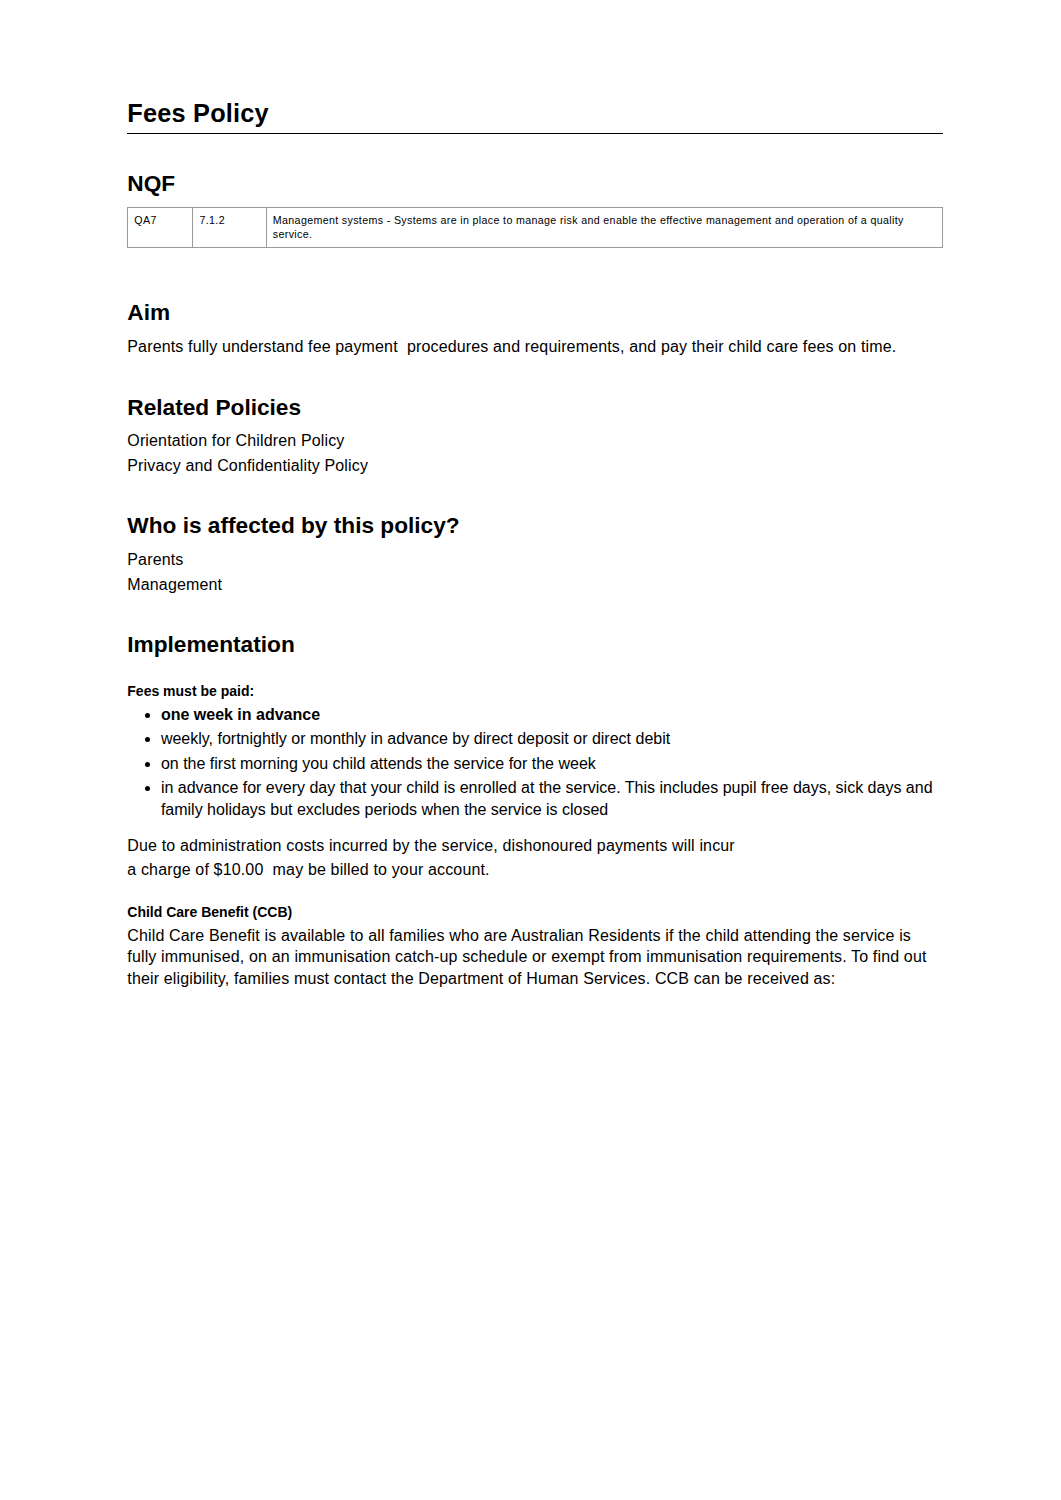Fees Policy
NQF
| QA7 | 7.1.2 | Management systems - Systems are in place to manage risk and enable the effective management and operation of a quality service. |
Aim
Parents fully understand fee payment procedures and requirements, and pay their child care fees on time.
Related Policies
Orientation for Children Policy
Privacy and Confidentiality Policy
Who is affected by this policy?
Parents
Management
Implementation
Fees must be paid:
one week in advance
weekly, fortnightly or monthly in advance by direct deposit or direct debit
on the first morning you child attends the service for the week
in advance for every day that your child is enrolled at the service. This includes pupil free days, sick days and family holidays but excludes periods when the service is closed
Due to administration costs incurred by the service, dishonoured payments will incur
a charge of $10.00 may be billed to your account.
Child Care Benefit (CCB)
Child Care Benefit is available to all families who are Australian Residents if the child attending the service is fully immunised, on an immunisation catch-up schedule or exempt from immunisation requirements. To find out their eligibility, families must contact the Department of Human Services. CCB can be received as: